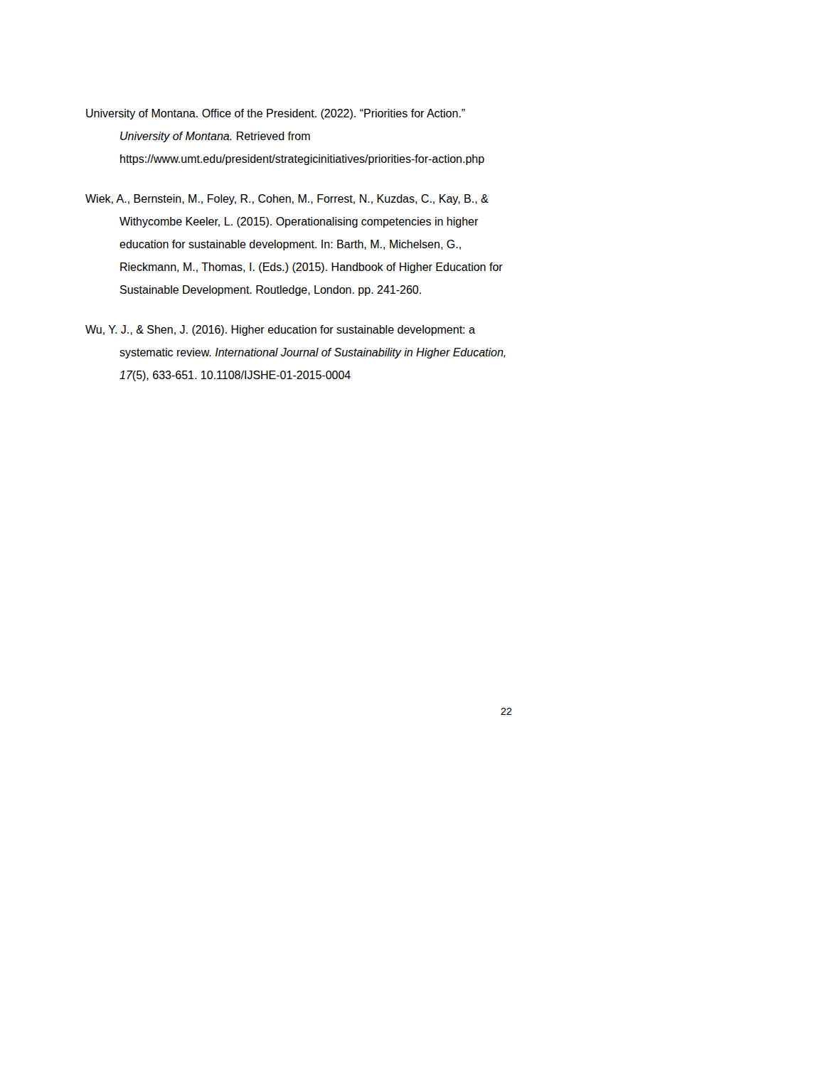University of Montana. Office of the President. (2022). “Priorities for Action.” University of Montana. Retrieved from https://www.umt.edu/president/strategicinitiatives/priorities-for-action.php
Wiek, A., Bernstein, M., Foley, R., Cohen, M., Forrest, N., Kuzdas, C., Kay, B., & Withycombe Keeler, L. (2015). Operationalising competencies in higher education for sustainable development. In: Barth, M., Michelsen, G., Rieckmann, M., Thomas, I. (Eds.) (2015). Handbook of Higher Education for Sustainable Development. Routledge, London. pp. 241-260.
Wu, Y. J., & Shen, J. (2016). Higher education for sustainable development: a systematic review. International Journal of Sustainability in Higher Education, 17(5), 633-651. 10.1108/IJSHE-01-2015-0004
22